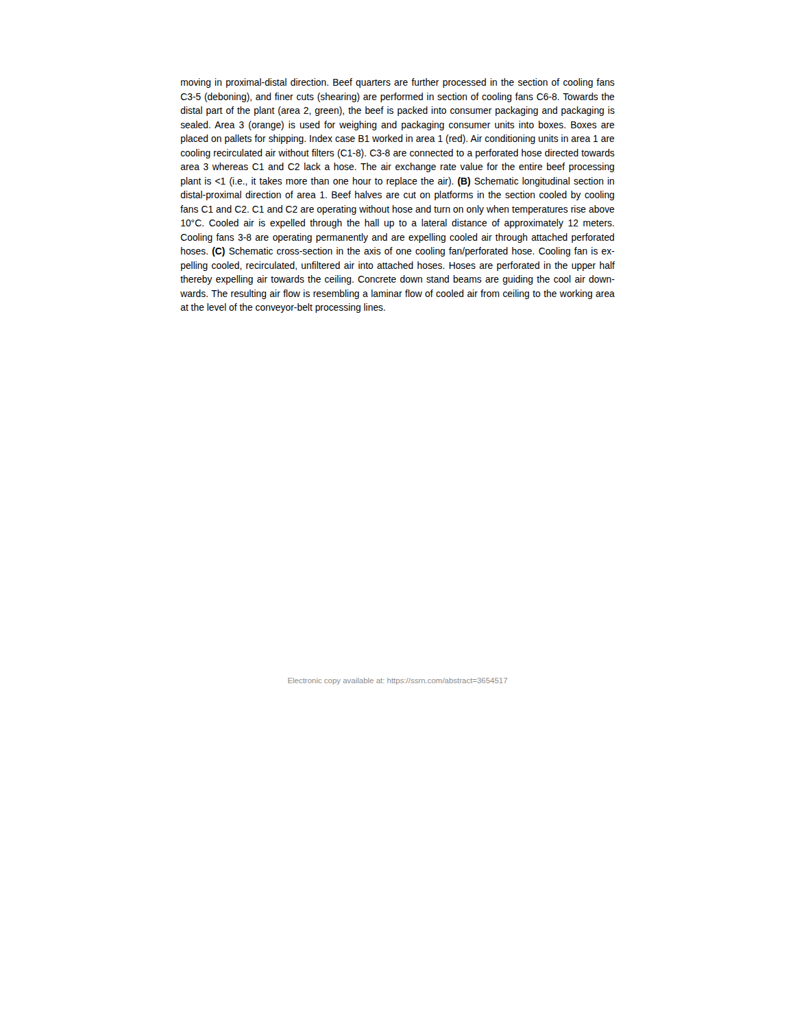moving in proximal-distal direction. Beef quarters are further processed in the section of cooling fans C3-5 (deboning), and finer cuts (shearing) are performed in section of cooling fans C6-8. Towards the distal part of the plant (area 2, green), the beef is packed into consumer packaging and packaging is sealed. Area 3 (orange) is used for weighing and packaging consumer units into boxes. Boxes are placed on pallets for shipping. Index case B1 worked in area 1 (red). Air conditioning units in area 1 are cooling recirculated air without filters (C1-8). C3-8 are connected to a perforated hose directed towards area 3 whereas C1 and C2 lack a hose. The air exchange rate value for the entire beef processing plant is <1 (i.e., it takes more than one hour to replace the air). (B) Schematic longitudinal section in distal-proximal direction of area 1. Beef halves are cut on platforms in the section cooled by cooling fans C1 and C2. C1 and C2 are operating without hose and turn on only when temperatures rise above 10°C. Cooled air is expelled through the hall up to a lateral distance of approximately 12 meters. Cooling fans 3-8 are operating permanently and are expelling cooled air through attached perforated hoses. (C) Schematic cross-section in the axis of one cooling fan/perforated hose. Cooling fan is expelling cooled, recirculated, unfiltered air into attached hoses. Hoses are perforated in the upper half thereby expelling air towards the ceiling. Concrete down stand beams are guiding the cool air downwards. The resulting air flow is resembling a laminar flow of cooled air from ceiling to the working area at the level of the conveyor-belt processing lines.
Electronic copy available at: https://ssrn.com/abstract=3654517